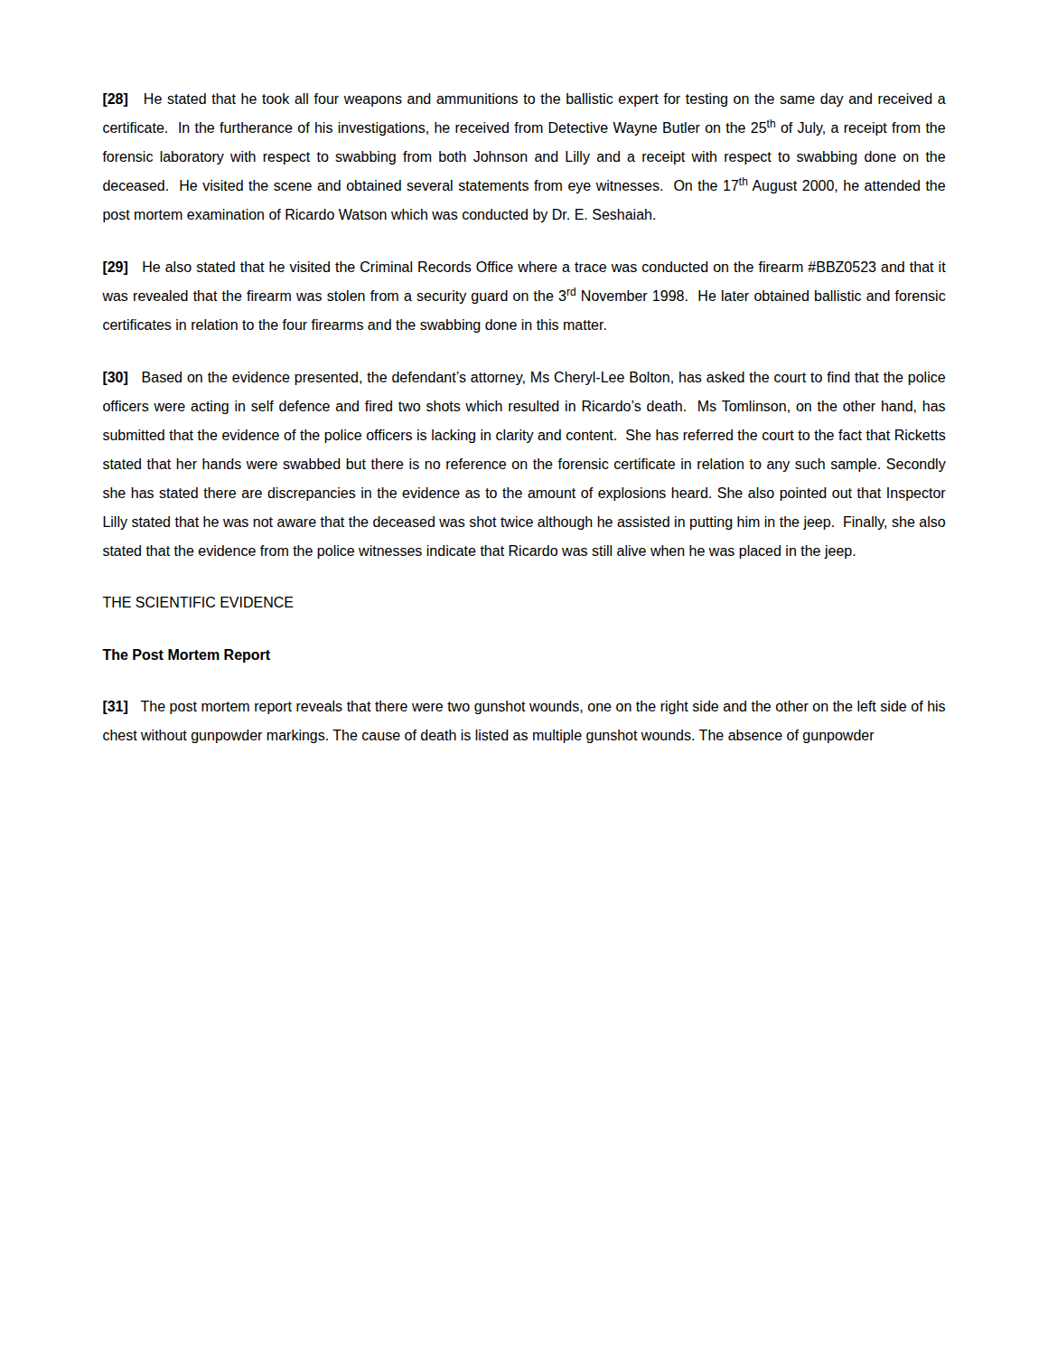[28] He stated that he took all four weapons and ammunitions to the ballistic expert for testing on the same day and received a certificate. In the furtherance of his investigations, he received from Detective Wayne Butler on the 25th of July, a receipt from the forensic laboratory with respect to swabbing from both Johnson and Lilly and a receipt with respect to swabbing done on the deceased. He visited the scene and obtained several statements from eye witnesses. On the 17th August 2000, he attended the post mortem examination of Ricardo Watson which was conducted by Dr. E. Seshaiah.
[29] He also stated that he visited the Criminal Records Office where a trace was conducted on the firearm #BBZ0523 and that it was revealed that the firearm was stolen from a security guard on the 3rd November 1998. He later obtained ballistic and forensic certificates in relation to the four firearms and the swabbing done in this matter.
[30] Based on the evidence presented, the defendant’s attorney, Ms Cheryl-Lee Bolton, has asked the court to find that the police officers were acting in self defence and fired two shots which resulted in Ricardo’s death. Ms Tomlinson, on the other hand, has submitted that the evidence of the police officers is lacking in clarity and content. She has referred the court to the fact that Ricketts stated that her hands were swabbed but there is no reference on the forensic certificate in relation to any such sample. Secondly she has stated there are discrepancies in the evidence as to the amount of explosions heard. She also pointed out that Inspector Lilly stated that he was not aware that the deceased was shot twice although he assisted in putting him in the jeep. Finally, she also stated that the evidence from the police witnesses indicate that Ricardo was still alive when he was placed in the jeep.
THE SCIENTIFIC EVIDENCE
The Post Mortem Report
[31] The post mortem report reveals that there were two gunshot wounds, one on the right side and the other on the left side of his chest without gunpowder markings. The cause of death is listed as multiple gunshot wounds. The absence of gunpowder